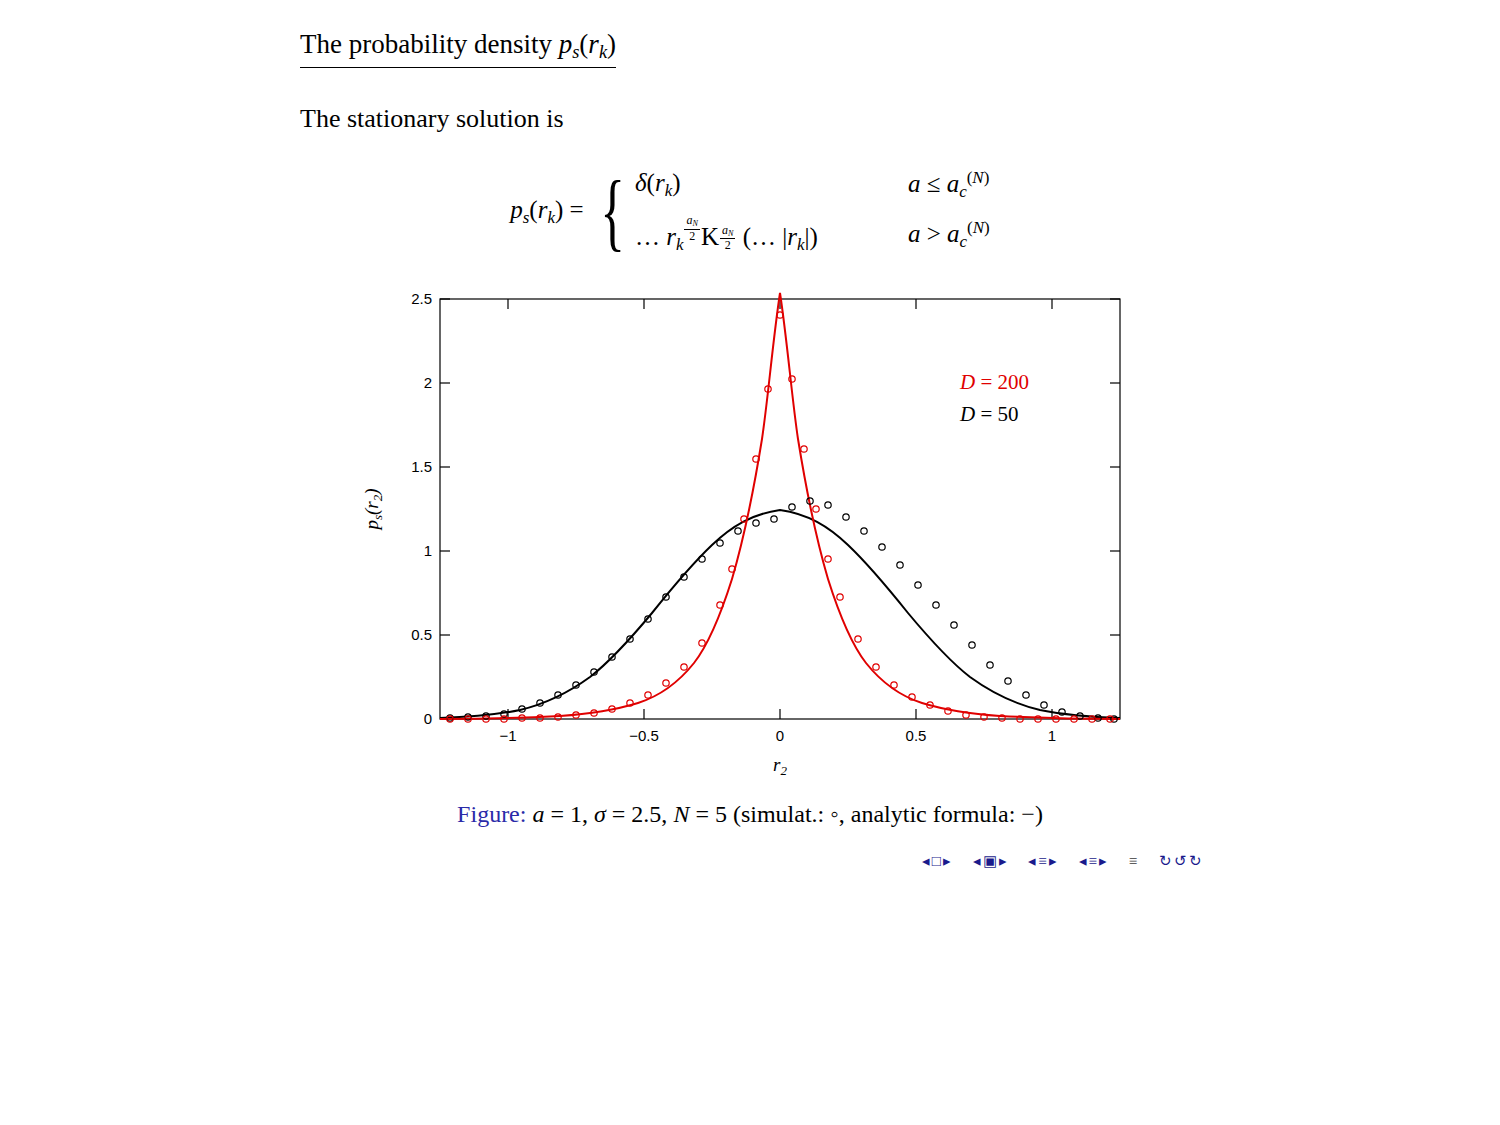The probability density ps(rk)
The stationary solution is
ps(rk) = {
| δ ( r k ) | a ≤ a c ( N ) |
| … r k a N 2 K a N 2 (… / r k /) | a > a c ( N ) |
0 0.5 1 1.5 2 2.5 −1 −0.5 0 0.5 1 r2 ps(r2) D = 200 D = 50
Figure: a = 1, σ = 2.5, N = 5 (simulat.: ◦, analytic formula: −)
◂□▸ ◂▣▸ ◂≡▸ ◂≡▸ ≡ ↻↺↻